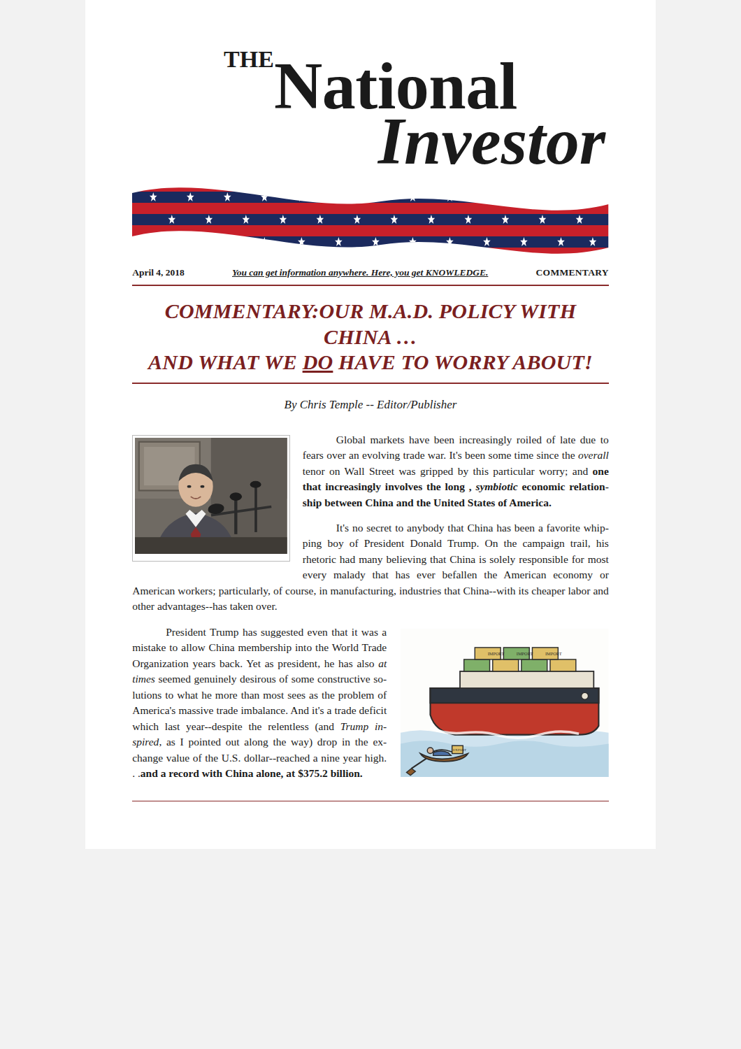THE National
Investor
April 4, 2018 You can get information anywhere. Here, you get KNOWLEDGE. COMMENTARY
COMMENTARY:OUR M.A.D. POLICY WITH CHINA …
AND WHAT WE DO HAVE TO WORRY ABOUT!
By Chris Temple -- Editor/Publisher
Global markets have been increasingly roiled of late due to fears over an evolving trade war. It's been some time since the overall tenor on Wall Street was gripped by this particular worry; and one that increasingly involves the long , symbiotic economic relationship between China and the United States of America.
It's no secret to anybody that China has been a favorite whipping boy of President Donald Trump. On the campaign trail, his rhetoric had many believing that China is solely responsible for most every malady that has ever befallen the American economy or American workers; particularly, of course, in manufacturing, industries that China--with its cheaper labor and other advantages--has taken over.
IMPORT IMPORT IMPORT EXPORT
President Trump has suggested even that it was a mistake to allow China membership into the World Trade Organization years back. Yet as president, he has also at times seemed genuinely desirous of some constructive solutions to what he more than most sees as the problem of America's massive trade imbalance. And it's a trade deficit which last year--despite the relentless (and Trump inspired, as I pointed out along the way) drop in the exchange value of the U.S. dollar--reached a nine year high. . .and a record with China alone, at $375.2 billion.